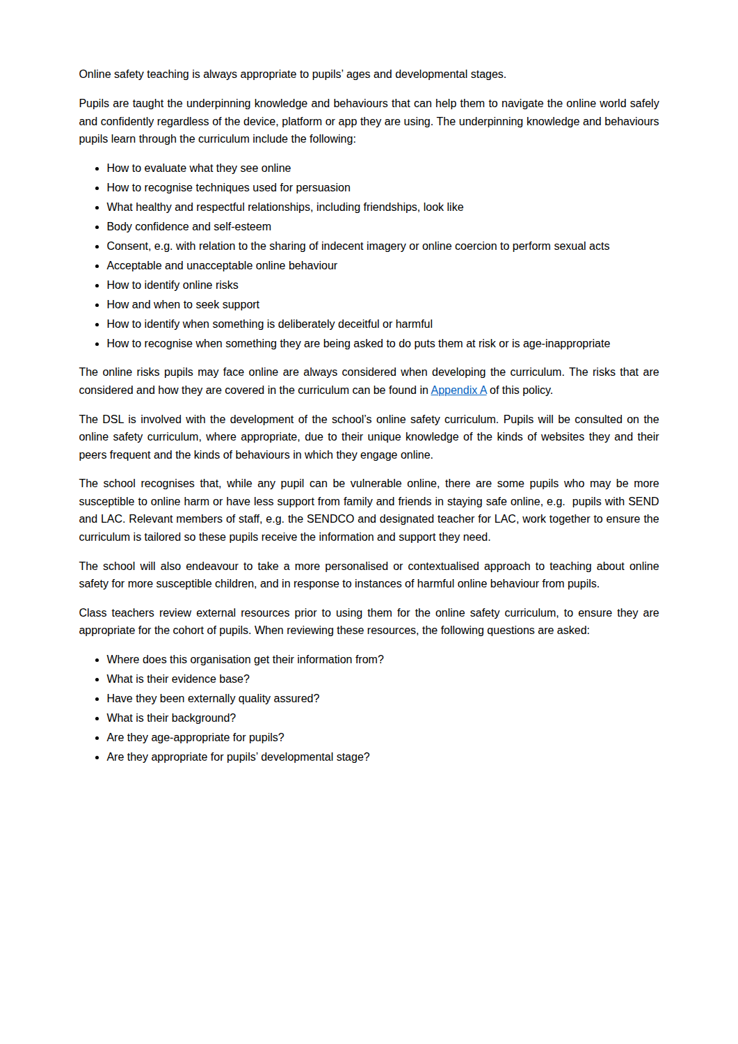Online safety teaching is always appropriate to pupils’ ages and developmental stages.
Pupils are taught the underpinning knowledge and behaviours that can help them to navigate the online world safely and confidently regardless of the device, platform or app they are using. The underpinning knowledge and behaviours pupils learn through the curriculum include the following:
How to evaluate what they see online
How to recognise techniques used for persuasion
What healthy and respectful relationships, including friendships, look like
Body confidence and self-esteem
Consent, e.g. with relation to the sharing of indecent imagery or online coercion to perform sexual acts
Acceptable and unacceptable online behaviour
How to identify online risks
How and when to seek support
How to identify when something is deliberately deceitful or harmful
How to recognise when something they are being asked to do puts them at risk or is age-inappropriate
The online risks pupils may face online are always considered when developing the curriculum. The risks that are considered and how they are covered in the curriculum can be found in Appendix A of this policy.
The DSL is involved with the development of the school’s online safety curriculum. Pupils will be consulted on the online safety curriculum, where appropriate, due to their unique knowledge of the kinds of websites they and their peers frequent and the kinds of behaviours in which they engage online.
The school recognises that, while any pupil can be vulnerable online, there are some pupils who may be more susceptible to online harm or have less support from family and friends in staying safe online, e.g. pupils with SEND and LAC. Relevant members of staff, e.g. the SENDCO and designated teacher for LAC, work together to ensure the curriculum is tailored so these pupils receive the information and support they need.
The school will also endeavour to take a more personalised or contextualised approach to teaching about online safety for more susceptible children, and in response to instances of harmful online behaviour from pupils.
Class teachers review external resources prior to using them for the online safety curriculum, to ensure they are appropriate for the cohort of pupils. When reviewing these resources, the following questions are asked:
Where does this organisation get their information from?
What is their evidence base?
Have they been externally quality assured?
What is their background?
Are they age-appropriate for pupils?
Are they appropriate for pupils’ developmental stage?